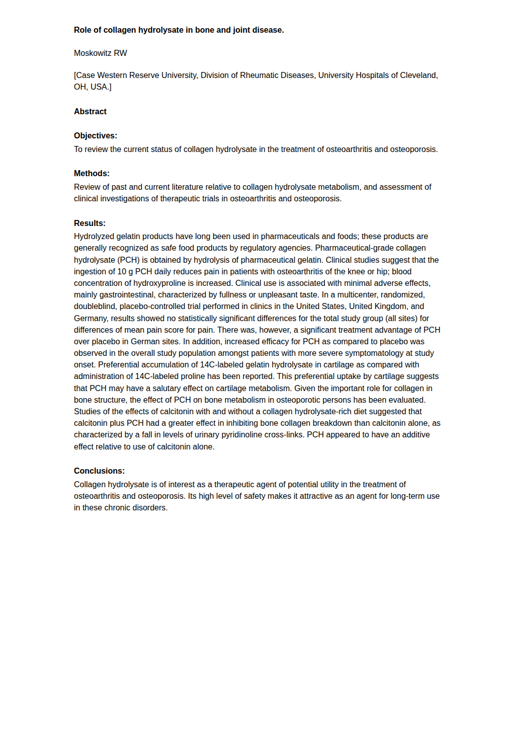Role of collagen hydrolysate in bone and joint disease.
Moskowitz RW
[Case Western Reserve University, Division of Rheumatic Diseases, University Hospitals of Cleveland, OH, USA.]
Abstract
Objectives:
To review the current status of collagen hydrolysate in the treatment of osteoarthritis and osteoporosis.
Methods:
Review of past and current literature relative to collagen hydrolysate metabolism, and assessment of clinical investigations of therapeutic trials in osteoarthritis and osteoporosis.
Results:
Hydrolyzed gelatin products have long been used in pharmaceuticals and foods; these products are generally recognized as safe food products by regulatory agencies. Pharmaceutical-grade collagen hydrolysate (PCH) is obtained by hydrolysis of pharmaceutical gelatin. Clinical studies suggest that the ingestion of 10 g PCH daily reduces pain in patients with osteoarthritis of the knee or hip; blood concentration of hydroxyproline is increased. Clinical use is associated with minimal adverse effects, mainly gastrointestinal, characterized by fullness or unpleasant taste. In a multicenter, randomized, doubleblind, placebo-controlled trial performed in clinics in the United States, United Kingdom, and Germany, results showed no statistically significant differences for the total study group (all sites) for differences of mean pain score for pain. There was, however, a significant treatment advantage of PCH over placebo in German sites. In addition, increased efficacy for PCH as compared to placebo was observed in the overall study population amongst patients with more severe symptomatology at study onset. Preferential accumulation of 14C-labeled gelatin hydrolysate in cartilage as compared with administration of 14C-labeled proline has been reported. This preferential uptake by cartilage suggests that PCH may have a salutary effect on cartilage metabolism. Given the important role for collagen in bone structure, the effect of PCH on bone metabolism in osteoporotic persons has been evaluated. Studies of the effects of calcitonin with and without a collagen hydrolysate-rich diet suggested that calcitonin plus PCH had a greater effect in inhibiting bone collagen breakdown than calcitonin alone, as characterized by a fall in levels of urinary pyridinoline cross-links. PCH appeared to have an additive effect relative to use of calcitonin alone.
Conclusions:
Collagen hydrolysate is of interest as a therapeutic agent of potential utility in the treatment of osteoarthritis and osteoporosis. Its high level of safety makes it attractive as an agent for long-term use in these chronic disorders.